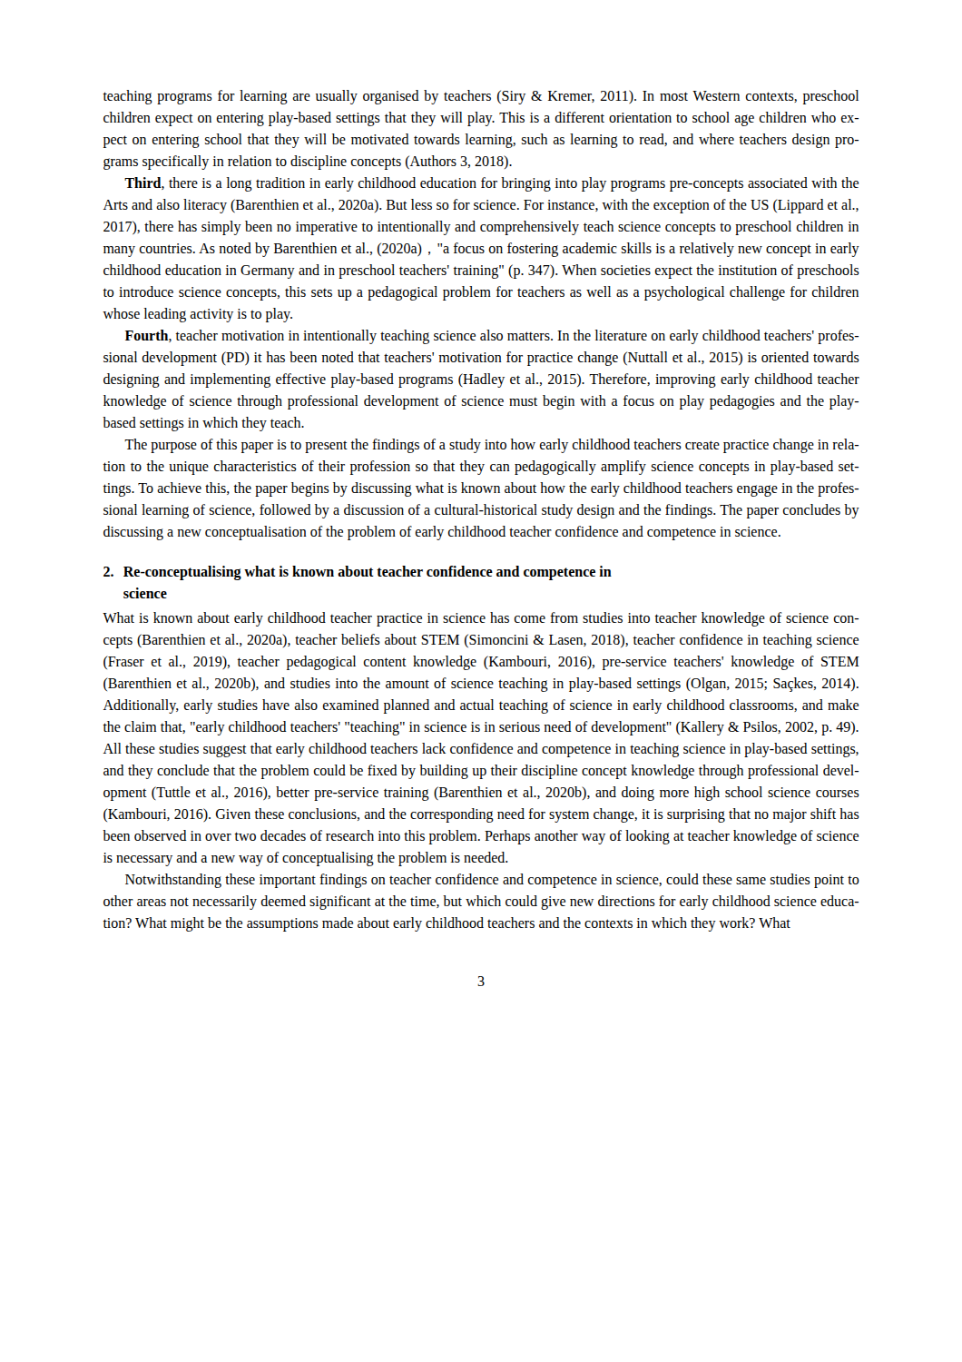teaching programs for learning are usually organised by teachers (Siry & Kremer, 2011). In most Western contexts, preschool children expect on entering play-based settings that they will play. This is a different orientation to school age children who expect on entering school that they will be motivated towards learning, such as learning to read, and where teachers design programs specifically in relation to discipline concepts (Authors 3, 2018).
Third, there is a long tradition in early childhood education for bringing into play programs pre-concepts associated with the Arts and also literacy (Barenthien et al., 2020a). But less so for science. For instance, with the exception of the US (Lippard et al., 2017), there has simply been no imperative to intentionally and comprehensively teach science concepts to preschool children in many countries. As noted by Barenthien et al., (2020a)，"a focus on fostering academic skills is a relatively new concept in early childhood education in Germany and in preschool teachers' training" (p. 347). When societies expect the institution of preschools to introduce science concepts, this sets up a pedagogical problem for teachers as well as a psychological challenge for children whose leading activity is to play.
Fourth, teacher motivation in intentionally teaching science also matters. In the literature on early childhood teachers' professional development (PD) it has been noted that teachers' motivation for practice change (Nuttall et al., 2015) is oriented towards designing and implementing effective play-based programs (Hadley et al., 2015). Therefore, improving early childhood teacher knowledge of science through professional development of science must begin with a focus on play pedagogies and the play-based settings in which they teach.
The purpose of this paper is to present the findings of a study into how early childhood teachers create practice change in relation to the unique characteristics of their profession so that they can pedagogically amplify science concepts in play-based settings. To achieve this, the paper begins by discussing what is known about how the early childhood teachers engage in the professional learning of science, followed by a discussion of a cultural-historical study design and the findings. The paper concludes by discussing a new conceptualisation of the problem of early childhood teacher confidence and competence in science.
2. Re-conceptualising what is known about teacher confidence and competence inscience
What is known about early childhood teacher practice in science has come from studies into teacher knowledge of science concepts (Barenthien et al., 2020a), teacher beliefs about STEM (Simoncini & Lasen, 2018), teacher confidence in teaching science (Fraser et al., 2019), teacher pedagogical content knowledge (Kambouri, 2016), pre-service teachers' knowledge of STEM (Barenthien et al., 2020b), and studies into the amount of science teaching in play-based settings (Olgan, 2015; Saçkes, 2014). Additionally, early studies have also examined planned and actual teaching of science in early childhood classrooms, and make the claim that, "early childhood teachers' "teaching" in science is in serious need of development" (Kallery & Psilos, 2002, p. 49). All these studies suggest that early childhood teachers lack confidence and competence in teaching science in play-based settings, and they conclude that the problem could be fixed by building up their discipline concept knowledge through professional development (Tuttle et al., 2016), better pre-service training (Barenthien et al., 2020b), and doing more high school science courses (Kambouri, 2016). Given these conclusions, and the corresponding need for system change, it is surprising that no major shift has been observed in over two decades of research into this problem. Perhaps another way of looking at teacher knowledge of science is necessary and a new way of conceptualising the problem is needed.
Notwithstanding these important findings on teacher confidence and competence in science, could these same studies point to other areas not necessarily deemed significant at the time, but which could give new directions for early childhood science education? What might be the assumptions made about early childhood teachers and the contexts in which they work? What
3